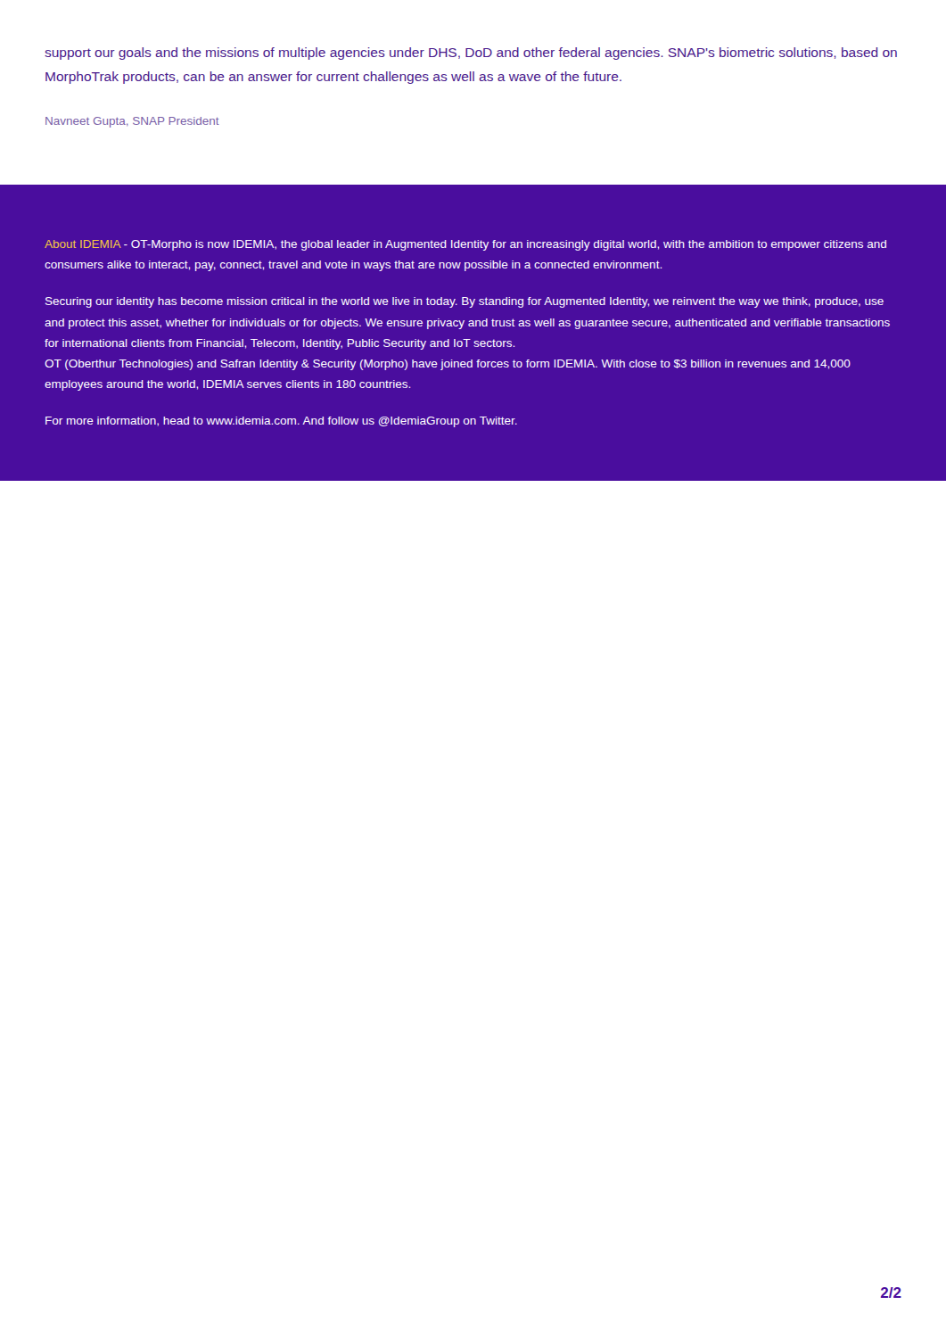support our goals and the missions of multiple agencies under DHS, DoD and other federal agencies. SNAP's biometric solutions, based on MorphoTrak products, can be an answer for current challenges as well as a wave of the future.
Navneet Gupta, SNAP President
About IDEMIA - OT-Morpho is now IDEMIA, the global leader in Augmented Identity for an increasingly digital world, with the ambition to empower citizens and consumers alike to interact, pay, connect, travel and vote in ways that are now possible in a connected environment.
Securing our identity has become mission critical in the world we live in today. By standing for Augmented Identity, we reinvent the way we think, produce, use and protect this asset, whether for individuals or for objects. We ensure privacy and trust as well as guarantee secure, authenticated and verifiable transactions for international clients from Financial, Telecom, Identity, Public Security and IoT sectors.
OT (Oberthur Technologies) and Safran Identity & Security (Morpho) have joined forces to form IDEMIA. With close to $3 billion in revenues and 14,000 employees around the world, IDEMIA serves clients in 180 countries.
For more information, head to www.idemia.com. And follow us @IdemiaGroup on Twitter.
2/2